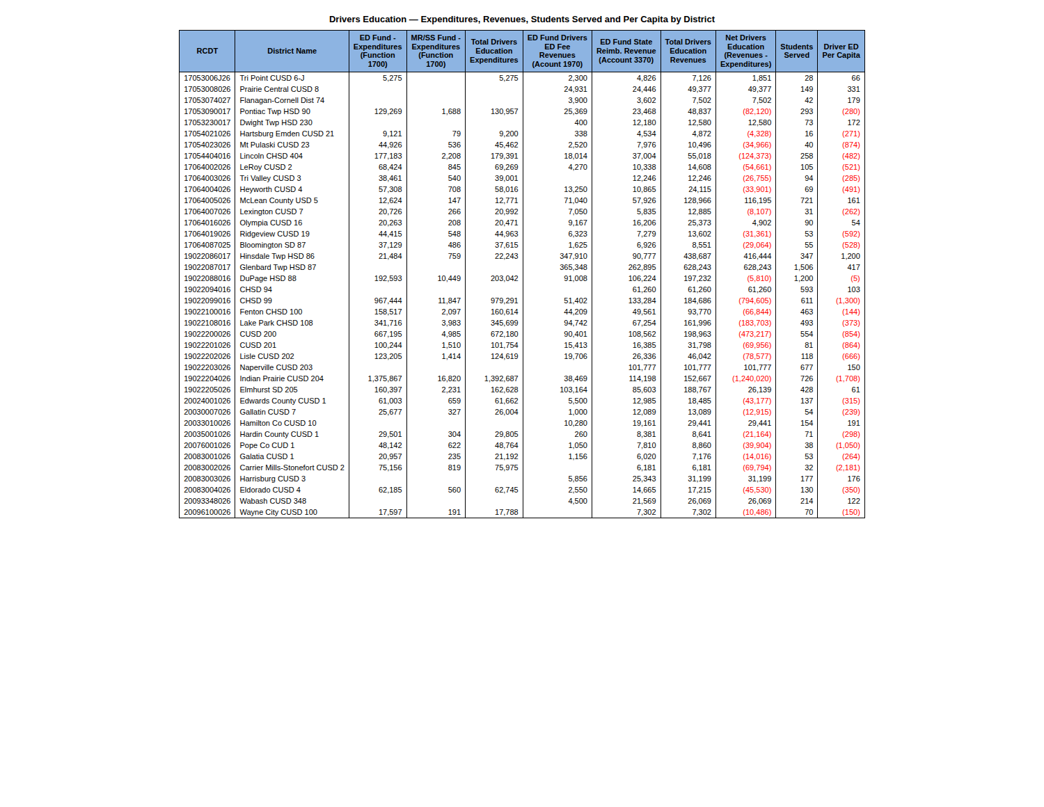Drivers Education — Expenditures, Revenues, Students Served and Per Capita by District
| RCDT | District Name | ED Fund - Expenditures (Function 1700) | MR/SS Fund - Expenditures (Function 1700) | Total Drivers Education Expenditures | ED Fund Drivers ED Fee Revenues (Acount 1970) | ED Fund State Reimb. Revenue (Account 3370) | Total Drivers Education Revenues | Net Drivers Education (Revenues - Expenditures) | Students Served | Driver ED Per Capita |
| --- | --- | --- | --- | --- | --- | --- | --- | --- | --- | --- |
| 17053006J26 | Tri Point CUSD 6-J | 5,275 | | 5,275 | 2,300 | 4,826 | 7,126 | 1,851 | 28 | 66 |
| 17053008026 | Prairie Central CUSD 8 | | | | 24,931 | 24,446 | 49,377 | 49,377 | 149 | 331 |
| 17053074027 | Flanagan-Cornell Dist 74 | | | | 3,900 | 3,602 | 7,502 | 7,502 | 42 | 179 |
| 17053090017 | Pontiac Twp HSD 90 | 129,269 | 1,688 | 130,957 | 25,369 | 23,468 | 48,837 | (82,120) | 293 | (280) |
| 17053230017 | Dwight Twp HSD 230 | | | | 400 | 12,180 | 12,580 | 12,580 | 73 | 172 |
| 17054021026 | Hartsburg Emden CUSD 21 | 9,121 | 79 | 9,200 | 338 | 4,534 | 4,872 | (4,328) | 16 | (271) |
| 17054023026 | Mt Pulaski CUSD 23 | 44,926 | 536 | 45,462 | 2,520 | 7,976 | 10,496 | (34,966) | 40 | (874) |
| 17054404016 | Lincoln CHSD 404 | 177,183 | 2,208 | 179,391 | 18,014 | 37,004 | 55,018 | (124,373) | 258 | (482) |
| 17064002026 | LeRoy CUSD 2 | 68,424 | 845 | 69,269 | 4,270 | 10,338 | 14,608 | (54,661) | 105 | (521) |
| 17064003026 | Tri Valley CUSD 3 | 38,461 | 540 | 39,001 | | 12,246 | 12,246 | (26,755) | 94 | (285) |
| 17064004026 | Heyworth CUSD 4 | 57,308 | 708 | 58,016 | 13,250 | 10,865 | 24,115 | (33,901) | 69 | (491) |
| 17064005026 | McLean County USD 5 | 12,624 | 147 | 12,771 | 71,040 | 57,926 | 128,966 | 116,195 | 721 | 161 |
| 17064007026 | Lexington CUSD 7 | 20,726 | 266 | 20,992 | 7,050 | 5,835 | 12,885 | (8,107) | 31 | (262) |
| 17064016026 | Olympia CUSD 16 | 20,263 | 208 | 20,471 | 9,167 | 16,206 | 25,373 | 4,902 | 90 | 54 |
| 17064019026 | Ridgeview CUSD 19 | 44,415 | 548 | 44,963 | 6,323 | 7,279 | 13,602 | (31,361) | 53 | (592) |
| 17064087025 | Bloomington SD 87 | 37,129 | 486 | 37,615 | 1,625 | 6,926 | 8,551 | (29,064) | 55 | (528) |
| 19022086017 | Hinsdale Twp HSD 86 | 21,484 | 759 | 22,243 | 347,910 | 90,777 | 438,687 | 416,444 | 347 | 1,200 |
| 19022087017 | Glenbard Twp HSD 87 | | | | 365,348 | 262,895 | 628,243 | 628,243 | 1,506 | 417 |
| 19022088016 | DuPage HSD 88 | 192,593 | 10,449 | 203,042 | 91,008 | 106,224 | 197,232 | (5,810) | 1,200 | (5) |
| 19022094016 | CHSD 94 | | | | | 61,260 | 61,260 | 61,260 | 593 | 103 |
| 19022099016 | CHSD 99 | 967,444 | 11,847 | 979,291 | 51,402 | 133,284 | 184,686 | (794,605) | 611 | (1,300) |
| 19022100016 | Fenton CHSD 100 | 158,517 | 2,097 | 160,614 | 44,209 | 49,561 | 93,770 | (66,844) | 463 | (144) |
| 19022108016 | Lake Park CHSD 108 | 341,716 | 3,983 | 345,699 | 94,742 | 67,254 | 161,996 | (183,703) | 493 | (373) |
| 19022200026 | CUSD 200 | 667,195 | 4,985 | 672,180 | 90,401 | 108,562 | 198,963 | (473,217) | 554 | (854) |
| 19022201026 | CUSD 201 | 100,244 | 1,510 | 101,754 | 15,413 | 16,385 | 31,798 | (69,956) | 81 | (864) |
| 19022202026 | Lisle CUSD 202 | 123,205 | 1,414 | 124,619 | 19,706 | 26,336 | 46,042 | (78,577) | 118 | (666) |
| 19022203026 | Naperville CUSD 203 | | | | | 101,777 | 101,777 | 101,777 | 677 | 150 |
| 19022204026 | Indian Prairie CUSD 204 | 1,375,867 | 16,820 | 1,392,687 | 38,469 | 114,198 | 152,667 | (1,240,020) | 726 | (1,708) |
| 19022205026 | Elmhurst SD 205 | 160,397 | 2,231 | 162,628 | 103,164 | 85,603 | 188,767 | 26,139 | 428 | 61 |
| 20024001026 | Edwards County CUSD 1 | 61,003 | 659 | 61,662 | 5,500 | 12,985 | 18,485 | (43,177) | 137 | (315) |
| 20030007026 | Gallatin CUSD 7 | 25,677 | 327 | 26,004 | 1,000 | 12,089 | 13,089 | (12,915) | 54 | (239) |
| 20033010026 | Hamilton Co CUSD 10 | | | | 10,280 | 19,161 | 29,441 | 29,441 | 154 | 191 |
| 20035001026 | Hardin County CUSD 1 | 29,501 | 304 | 29,805 | 260 | 8,381 | 8,641 | (21,164) | 71 | (298) |
| 20076001026 | Pope Co CUD 1 | 48,142 | 622 | 48,764 | 1,050 | 7,810 | 8,860 | (39,904) | 38 | (1,050) |
| 20083001026 | Galatia CUSD 1 | 20,957 | 235 | 21,192 | 1,156 | 6,020 | 7,176 | (14,016) | 53 | (264) |
| 20083002026 | Carrier Mills-Stonefort CUSD 2 | 75,156 | 819 | 75,975 | | 6,181 | 6,181 | (69,794) | 32 | (2,181) |
| 20083003026 | Harrisburg CUSD 3 | | | | 5,856 | 25,343 | 31,199 | 31,199 | 177 | 176 |
| 20083004026 | Eldorado CUSD 4 | 62,185 | 560 | 62,745 | 2,550 | 14,665 | 17,215 | (45,530) | 130 | (350) |
| 20093348026 | Wabash CUSD 348 | | | | 4,500 | 21,569 | 26,069 | 26,069 | 214 | 122 |
| 20096100026 | Wayne City CUSD 100 | 17,597 | 191 | 17,788 | | 7,302 | 7,302 | (10,486) | 70 | (150) |